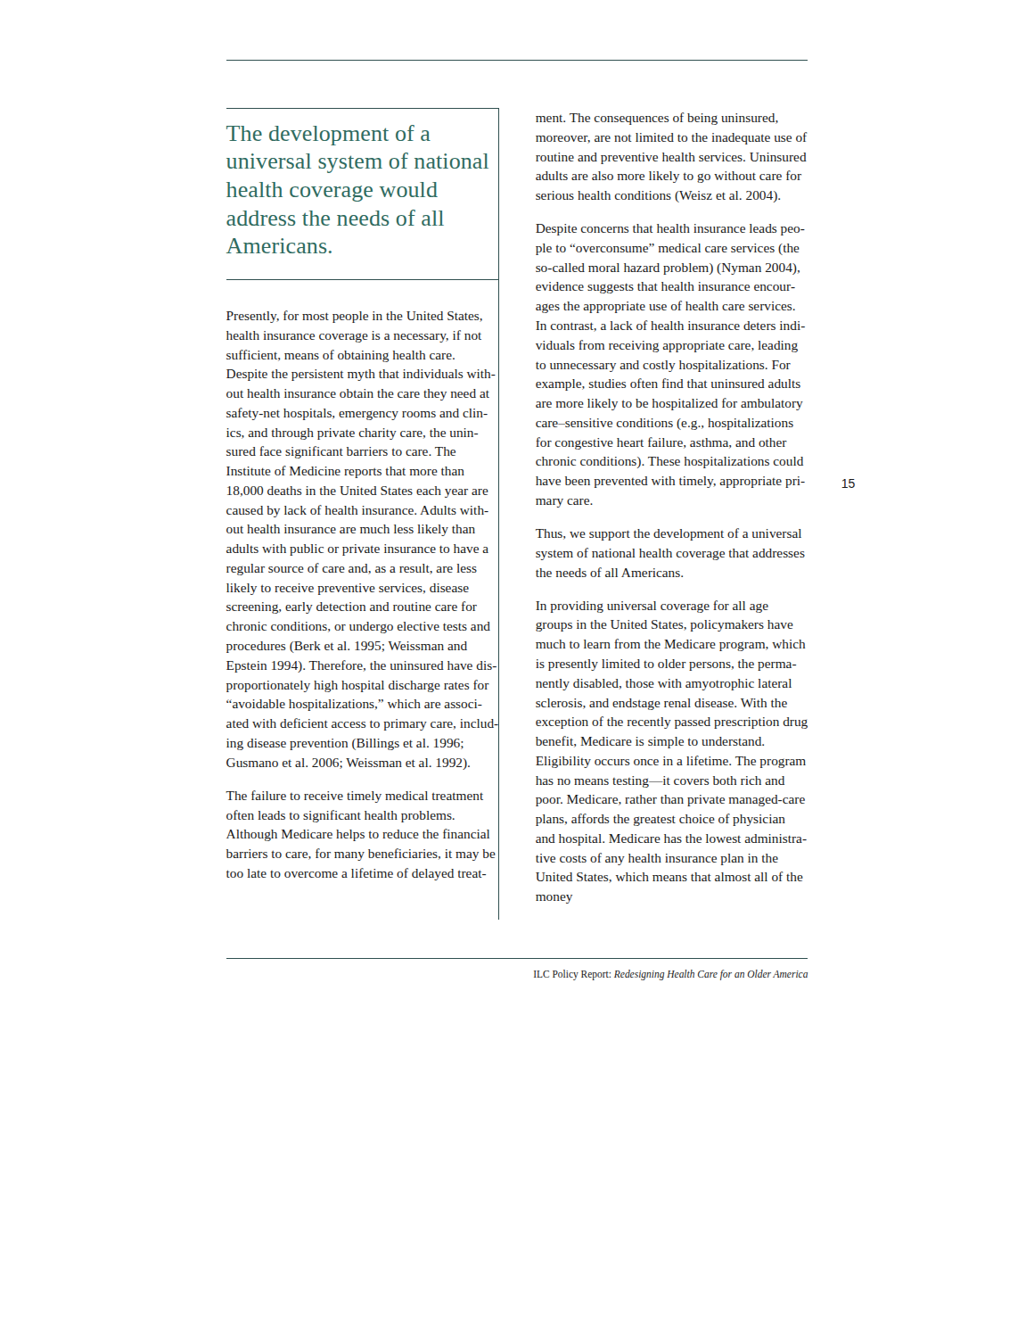15
The development of a universal system of national health coverage would address the needs of all Americans.
Presently, for most people in the United States, health insurance coverage is a necessary, if not sufficient, means of obtaining health care. Despite the persistent myth that individuals without health insurance obtain the care they need at safety-net hospitals, emergency rooms and clinics, and through private charity care, the uninsured face significant barriers to care. The Institute of Medicine reports that more than 18,000 deaths in the United States each year are caused by lack of health insurance. Adults without health insurance are much less likely than adults with public or private insurance to have a regular source of care and, as a result, are less likely to receive preventive services, disease screening, early detection and routine care for chronic conditions, or undergo elective tests and procedures (Berk et al. 1995; Weissman and Epstein 1994). Therefore, the uninsured have disproportionately high hospital discharge rates for “avoidable hospitalizations,” which are associated with deficient access to primary care, including disease prevention (Billings et al. 1996; Gusmano et al. 2006; Weissman et al. 1992).
The failure to receive timely medical treatment often leads to significant health problems. Although Medicare helps to reduce the financial barriers to care, for many beneficiaries, it may be too late to overcome a lifetime of delayed treat-
ment. The consequences of being uninsured, moreover, are not limited to the inadequate use of routine and preventive health services. Uninsured adults are also more likely to go without care for serious health conditions (Weisz et al. 2004).
Despite concerns that health insurance leads people to “overconsume” medical care services (the so-called moral hazard problem) (Nyman 2004), evidence suggests that health insurance encourages the appropriate use of health care services. In contrast, a lack of health insurance deters individuals from receiving appropriate care, leading to unnecessary and costly hospitalizations. For example, studies often find that uninsured adults are more likely to be hospitalized for ambulatory care–sensitive conditions (e.g., hospitalizations for congestive heart failure, asthma, and other chronic conditions). These hospitalizations could have been prevented with timely, appropriate primary care.
Thus, we support the development of a universal system of national health coverage that addresses the needs of all Americans.
In providing universal coverage for all age groups in the United States, policymakers have much to learn from the Medicare program, which is presently limited to older persons, the permanently disabled, those with amyotrophic lateral sclerosis, and endstage renal disease. With the exception of the recently passed prescription drug benefit, Medicare is simple to understand. Eligibility occurs once in a lifetime. The program has no means testing—it covers both rich and poor. Medicare, rather than private managed-care plans, affords the greatest choice of physician and hospital. Medicare has the lowest administrative costs of any health insurance plan in the United States, which means that almost all of the money
ILC Policy Report: Redesigning Health Care for an Older America